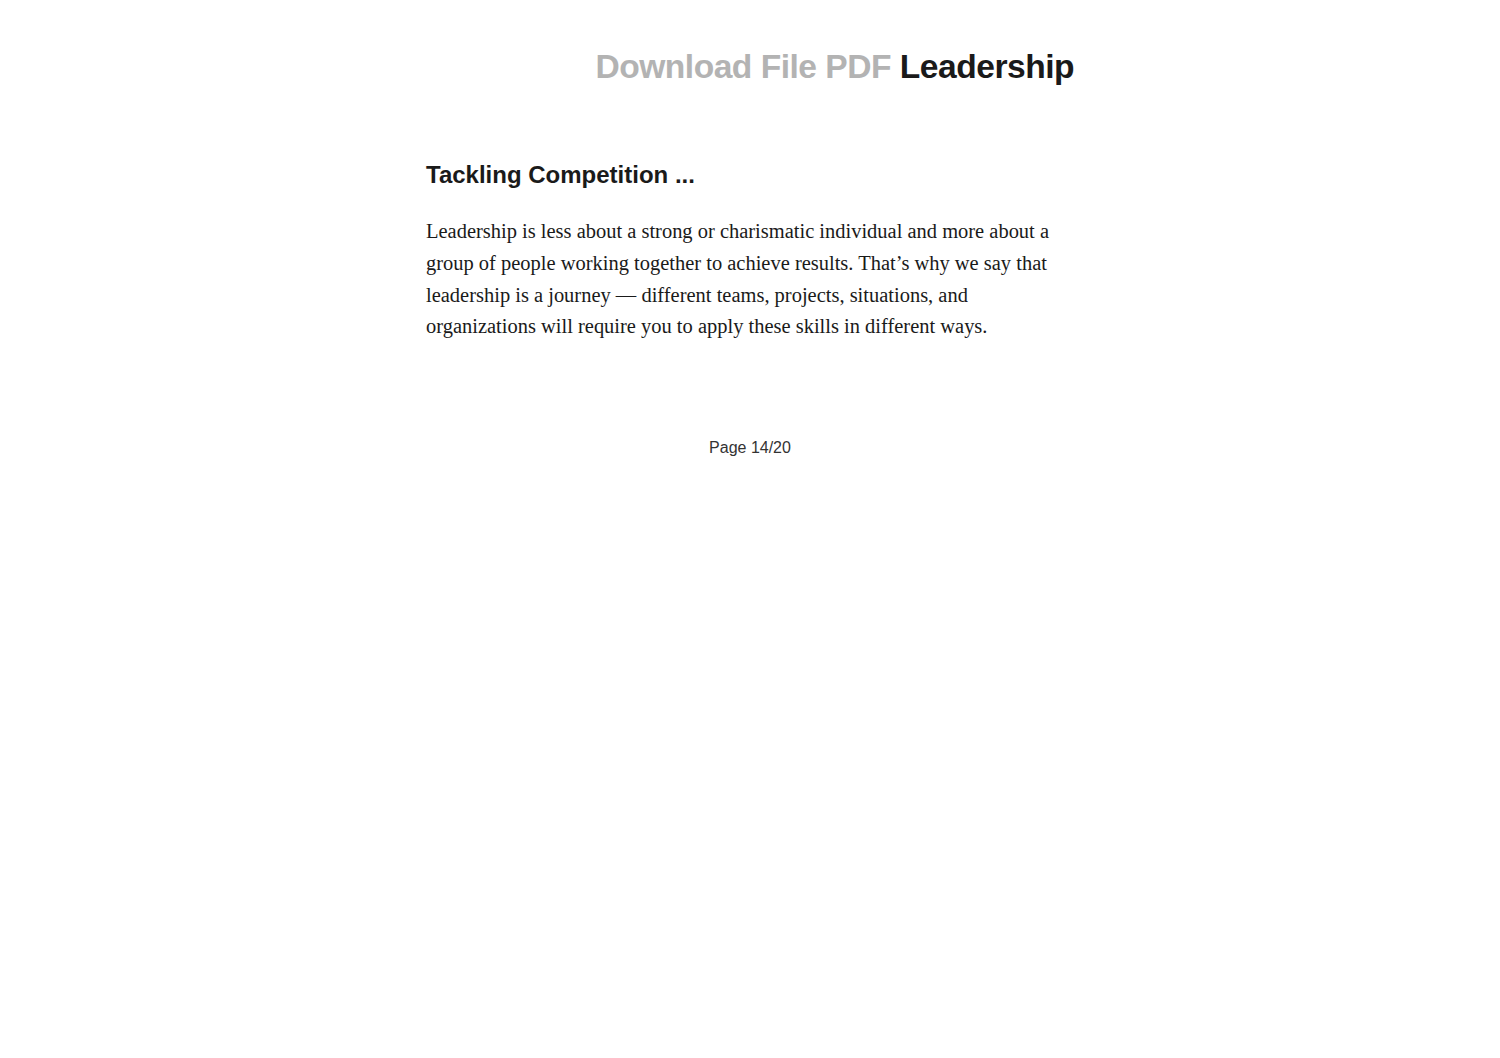Download File PDF Leadership
Tackling Competition ...
Leadership is less about a strong or charismatic individual and more about a group of people working together to achieve results. That’s why we say that leadership is a journey — different teams, projects, situations, and organizations will require you to apply these skills in different ways.
Page 14/20